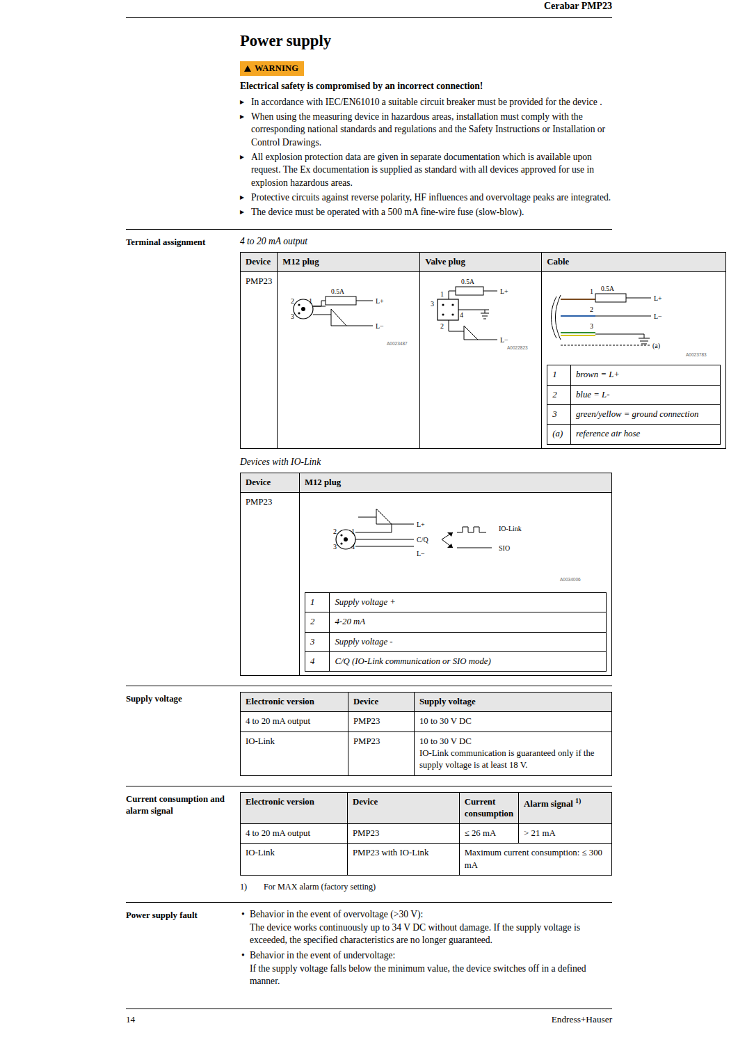Cerabar PMP23
Power supply
WARNING
Electrical safety is compromised by an incorrect connection!
In accordance with IEC/EN61010 a suitable circuit breaker must be provided for the device .
When using the measuring device in hazardous areas, installation must comply with the corresponding national standards and regulations and the Safety Instructions or Installation or Control Drawings.
All explosion protection data are given in separate documentation which is available upon request. The Ex documentation is supplied as standard with all devices approved for use in explosion hazardous areas.
Protective circuits against reverse polarity, HF influences and overvoltage peaks are integrated.
The device must be operated with a 500 mA fine-wire fuse (slow-blow).
Terminal assignment
4 to 20 mA output
| Device | M12 plug | Valve plug | Cable |
| --- | --- | --- | --- |
| PMP23 | 2 1 3 0.5A L+ L− A0023487 | 1 3 2 4 0.5A L+ L− A0022823 | 1 0.5A L+ 2 L− 3 (a) A0023783 / 1 / brown = L+ / / 2 / blue = L- / / 3 / green/yellow = ground connection / / (a) / reference air hose / |
Devices with IO-Link
| Device | M12 plug |
| --- | --- |
| PMP23 | 2 1 3 4 L+ C/Q L− IO-Link SIO A0034006 / 1 / Supply voltage + / / 2 / 4-20 mA / / 3 / Supply voltage - / / 4 / C/Q (IO-Link communication or SIO mode) / |
Supply voltage
| Electronic version | Device | Supply voltage |
| --- | --- | --- |
| 4 to 20 mA output | PMP23 | 10 to 30 V DC |
| IO-Link | PMP23 | 10 to 30 V DC IO-Link communication is guaranteed only if the supply voltage is at least 18 V. |
Current consumption and alarm signal
| Electronic version | Device | Current consumption | Alarm signal 1) |
| --- | --- | --- | --- |
| 4 to 20 mA output | PMP23 | ≤ 26 mA | > 21 mA |
| IO-Link | PMP23 with IO-Link | Maximum current consumption: ≤ 300 mA |
1) For MAX alarm (factory setting)
Power supply fault
Behavior in the event of overvoltage (>30 V):
The device works continuously up to 34 V DC without damage. If the supply voltage is exceeded, the specified characteristics are no longer guaranteed.
Behavior in the event of undervoltage:
If the supply voltage falls below the minimum value, the device switches off in a defined manner.
14
Endress+Hauser